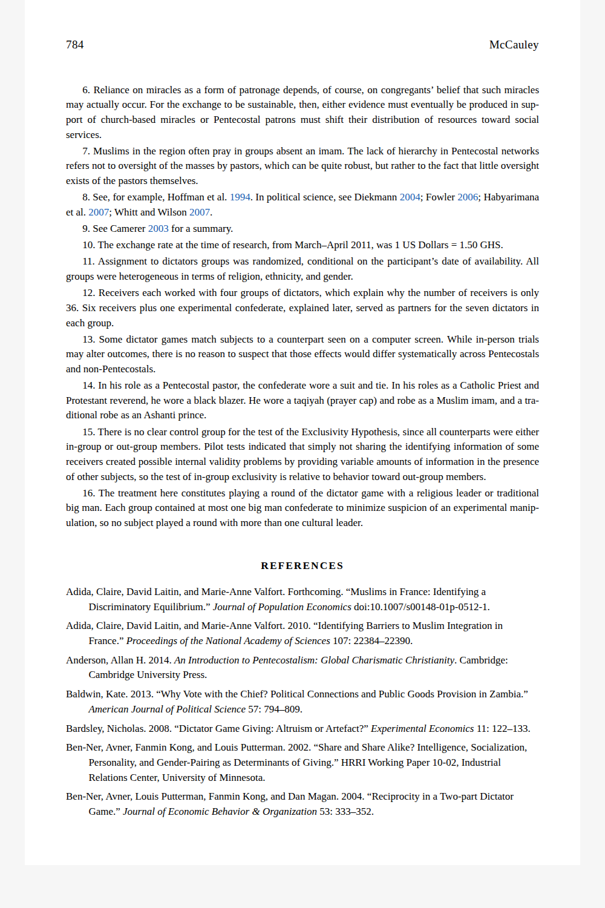784 McCauley
6. Reliance on miracles as a form of patronage depends, of course, on congregants’ belief that such miracles may actually occur. For the exchange to be sustainable, then, either evidence must eventually be produced in support of church-based miracles or Pentecostal patrons must shift their distribution of resources toward social services.
7. Muslims in the region often pray in groups absent an imam. The lack of hierarchy in Pentecostal networks refers not to oversight of the masses by pastors, which can be quite robust, but rather to the fact that little oversight exists of the pastors themselves.
8. See, for example, Hoffman et al. 1994. In political science, see Diekmann 2004; Fowler 2006; Habyarimana et al. 2007; Whitt and Wilson 2007.
9. See Camerer 2003 for a summary.
10. The exchange rate at the time of research, from March–April 2011, was 1 US Dollars = 1.50 GHS.
11. Assignment to dictators groups was randomized, conditional on the participant’s date of availability. All groups were heterogeneous in terms of religion, ethnicity, and gender.
12. Receivers each worked with four groups of dictators, which explain why the number of receivers is only 36. Six receivers plus one experimental confederate, explained later, served as partners for the seven dictators in each group.
13. Some dictator games match subjects to a counterpart seen on a computer screen. While in-person trials may alter outcomes, there is no reason to suspect that those effects would differ systematically across Pentecostals and non-Pentecostals.
14. In his role as a Pentecostal pastor, the confederate wore a suit and tie. In his roles as a Catholic Priest and Protestant reverend, he wore a black blazer. He wore a taqiyah (prayer cap) and robe as a Muslim imam, and a traditional robe as an Ashanti prince.
15. There is no clear control group for the test of the Exclusivity Hypothesis, since all counterparts were either in-group or out-group members. Pilot tests indicated that simply not sharing the identifying information of some receivers created possible internal validity problems by providing variable amounts of information in the presence of other subjects, so the test of in-group exclusivity is relative to behavior toward out-group members.
16. The treatment here constitutes playing a round of the dictator game with a religious leader or traditional big man. Each group contained at most one big man confederate to minimize suspicion of an experimental manipulation, so no subject played a round with more than one cultural leader.
REFERENCES
Adida, Claire, David Laitin, and Marie-Anne Valfort. Forthcoming. “Muslims in France: Identifying a Discriminatory Equilibrium.” Journal of Population Economics doi:10.1007/s00148-01p-0512-1.
Adida, Claire, David Laitin, and Marie-Anne Valfort. 2010. “Identifying Barriers to Muslim Integration in France.” Proceedings of the National Academy of Sciences 107: 22384–22390.
Anderson, Allan H. 2014. An Introduction to Pentecostalism: Global Charismatic Christianity. Cambridge: Cambridge University Press.
Baldwin, Kate. 2013. “Why Vote with the Chief? Political Connections and Public Goods Provision in Zambia.” American Journal of Political Science 57: 794–809.
Bardsley, Nicholas. 2008. “Dictator Game Giving: Altruism or Artefact?” Experimental Economics 11: 122–133.
Ben-Ner, Avner, Fanmin Kong, and Louis Putterman. 2002. “Share and Share Alike? Intelligence, Socialization, Personality, and Gender-Pairing as Determinants of Giving.” HRRI Working Paper 10-02, Industrial Relations Center, University of Minnesota.
Ben-Ner, Avner, Louis Putterman, Fanmin Kong, and Dan Magan. 2004. “Reciprocity in a Two-part Dictator Game.” Journal of Economic Behavior & Organization 53: 333–352.